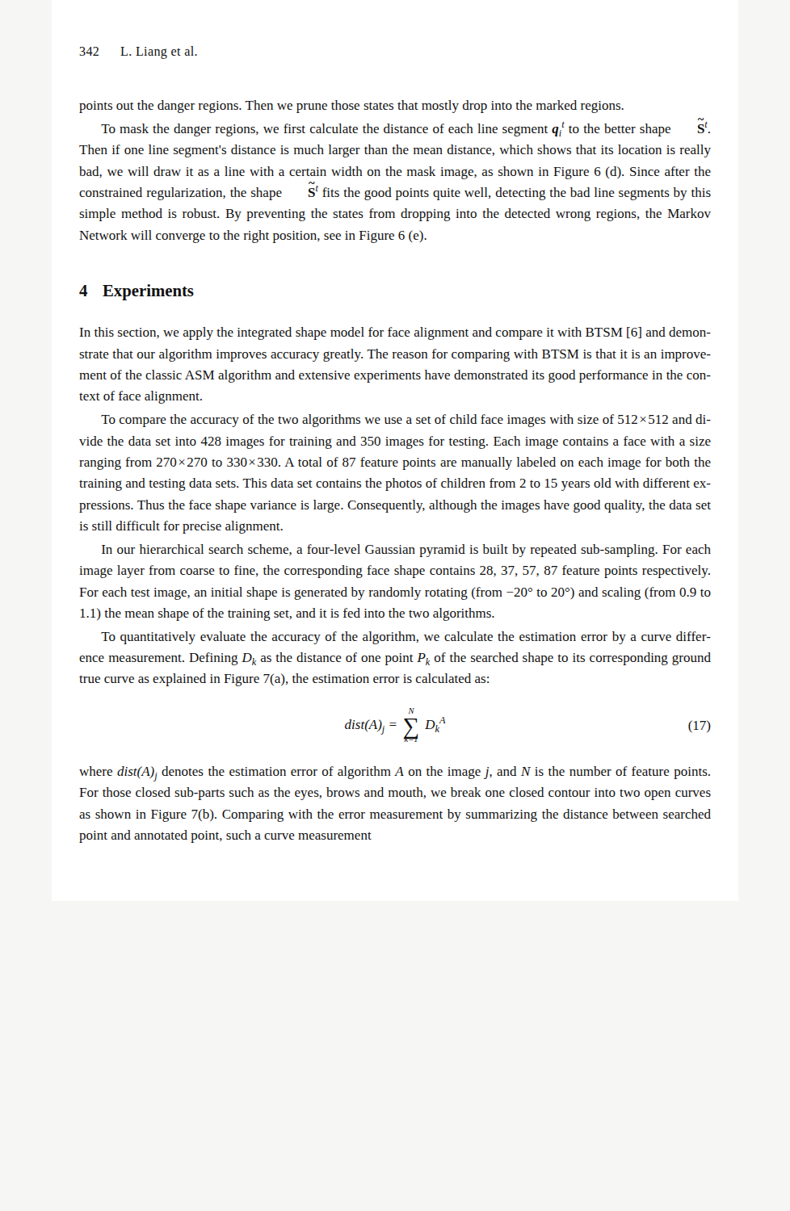342 L. Liang et al.
points out the danger regions. Then we prune those states that mostly drop into the marked regions.
To mask the danger regions, we first calculate the distance of each line segment qit to the better shape ~St. Then if one line segment's distance is much larger than the mean distance, which shows that its location is really bad, we will draw it as a line with a certain width on the mask image, as shown in Figure 6 (d). Since after the constrained regularization, the shape ~St fits the good points quite well, detecting the bad line segments by this simple method is robust. By preventing the states from dropping into the detected wrong regions, the Markov Network will converge to the right position, see in Figure 6 (e).
4 Experiments
In this section, we apply the integrated shape model for face alignment and compare it with BTSM [6] and demonstrate that our algorithm improves accuracy greatly. The reason for comparing with BTSM is that it is an improvement of the classic ASM algorithm and extensive experiments have demonstrated its good performance in the context of face alignment.
To compare the accuracy of the two algorithms we use a set of child face images with size of 512 × 512 and divide the data set into 428 images for training and 350 images for testing. Each image contains a face with a size ranging from 270 × 270 to 330 × 330. A total of 87 feature points are manually labeled on each image for both the training and testing data sets. This data set contains the photos of children from 2 to 15 years old with different expressions. Thus the face shape variance is large. Consequently, although the images have good quality, the data set is still difficult for precise alignment.
In our hierarchical search scheme, a four-level Gaussian pyramid is built by repeated sub-sampling. For each image layer from coarse to fine, the corresponding face shape contains 28, 37, 57, 87 feature points respectively. For each test image, an initial shape is generated by randomly rotating (from −20° to 20°) and scaling (from 0.9 to 1.1) the mean shape of the training set, and it is fed into the two algorithms.
To quantitatively evaluate the accuracy of the algorithm, we calculate the estimation error by a curve difference measurement. Defining Dk as the distance of one point Pk of the searched shape to its corresponding ground true curve as explained in Figure 7(a), the estimation error is calculated as:
dist(A)j = N ∑ k=1 DkA (17)
where dist(A)j denotes the estimation error of algorithm A on the image j, and N is the number of feature points. For those closed sub-parts such as the eyes, brows and mouth, we break one closed contour into two open curves as shown in Figure 7(b). Comparing with the error measurement by summarizing the distance between searched point and annotated point, such a curve measurement